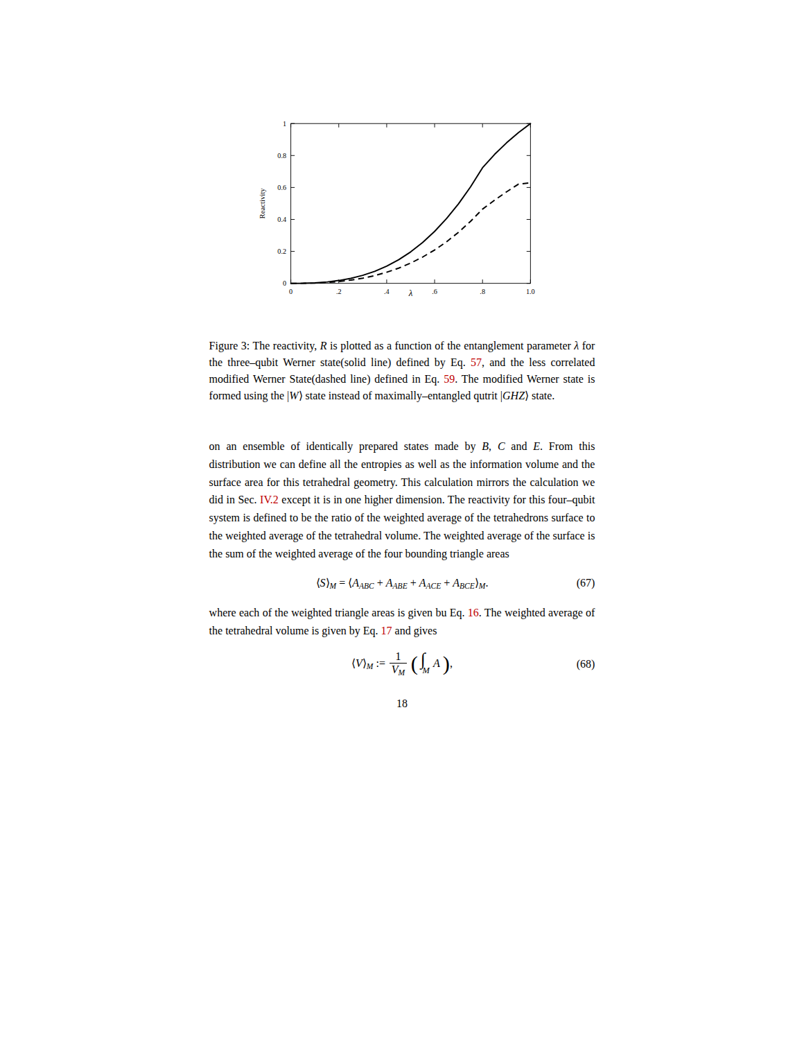0 0.2 0.4 0.6 0.8 1 0 .2 .4 .6 .8 1.0 λ Reactivity
Figure 3: The reactivity, R is plotted as a function of the entanglement parameter λ for the three–qubit Werner state(solid line) defined by Eq. 57, and the less correlated modified Werner State(dashed line) defined in Eq. 59. The modified Werner state is formed using the |W⟩ state instead of maximally–entangled qutrit |GHZ⟩ state.
on an ensemble of identically prepared states made by B, C and E. From this distribution we can define all the entropies as well as the information volume and the surface area for this tetrahedral geometry. This calculation mirrors the calculation we did in Sec. IV.2 except it is in one higher dimension. The reactivity for this four–qubit system is defined to be the ratio of the weighted average of the tetrahedrons surface to the weighted average of the tetrahedral volume. The weighted average of the surface is the sum of the weighted average of the four bounding triangle areas
⟨S⟩M = ⟨AABC + AABE + AACE + ABCE⟩M.
(67)
where each of the weighted triangle areas is given bu Eq. 16. The weighted average of the tetrahedral volume is given by Eq. 17 and gives
⟨V⟩M := 1 VM ( ∫M A ),
(68)
18